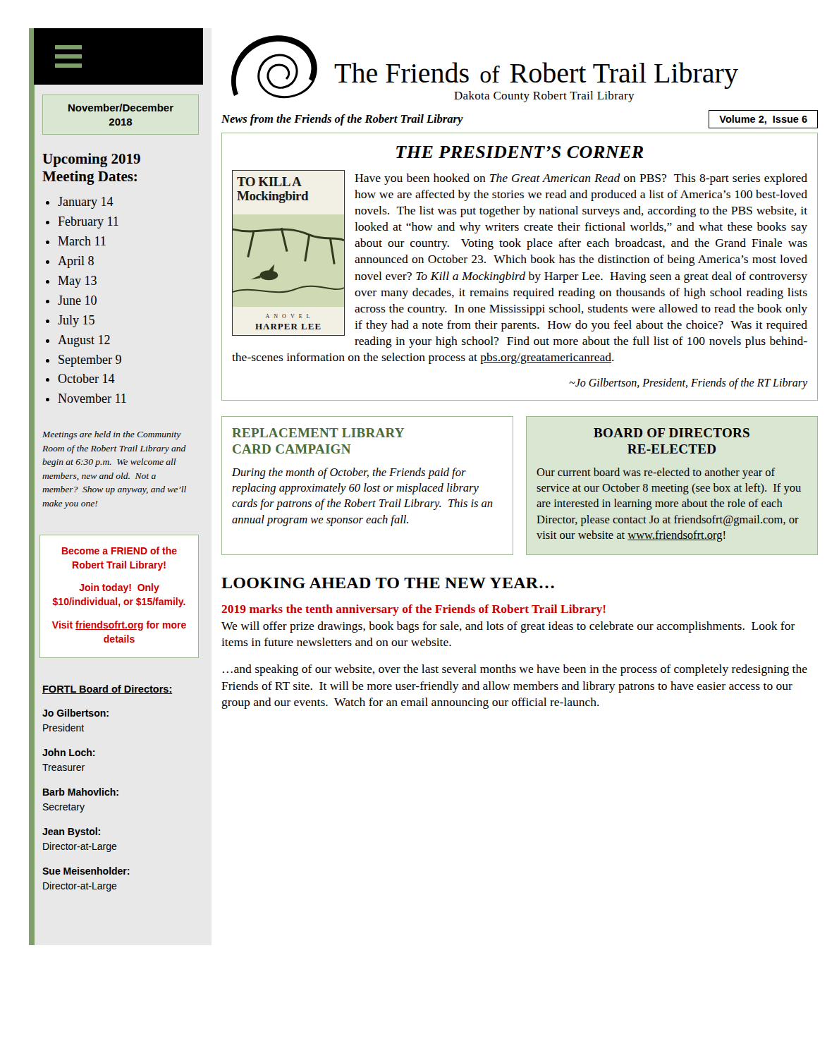November/December
2018
Upcoming 2019
Meeting Dates:
January 14
February 11
March 11
April 8
May 13
June 10
July 15
August 12
September 9
October 14
November 11
Meetings are held in the Community Room of the Robert Trail Library and begin at 6:30 p.m. We welcome all members, new and old. Not a member? Show up anyway, and we’ll make you one!
Become a FRIEND of the Robert Trail Library!
Join today! Only $10/individual, or $15/family.
Visit friendsofrt.org for more details
FORTL Board of Directors:
Jo Gilbertson:
President
John Loch:
Treasurer
Barb Mahovlich:
Secretary
Jean Bystol:
Director-at-Large
Sue Meisenholder:
Director-at-Large
The Friends of Robert Trail Library
Dakota County Robert Trail Library
News from the Friends of the Robert Trail Library
Volume 2, Issue 6
THE PRESIDENT’S CORNER
TO KILL AMockingbird
A N O V E L
HARPER LEE
Have you been hooked on The Great American Read on PBS? This 8-part series explored how we are affected by the stories we read and produced a list of America’s 100 best-loved novels. The list was put together by national surveys and, according to the PBS website, it looked at “how and why writers create their fictional worlds,” and what these books say about our country. Voting took place after each broadcast, and the Grand Finale was announced on October 23. Which book has the distinction of being America’s most loved novel ever? To Kill a Mockingbird by Harper Lee. Having seen a great deal of controversy over many decades, it remains required reading on thousands of high school reading lists across the country. In one Mississippi school, students were allowed to read the book only if they had a note from their parents. How do you feel about the choice? Was it required reading in your high school? Find out more about the full list of 100 novels plus behind-the-scenes information on the selection process at pbs.org/greatamericanread.
~Jo Gilbertson, President, Friends of the RT Library
REPLACEMENT LIBRARY
CARD CAMPAIGN
During the month of October, the Friends paid for replacing approximately 60 lost or misplaced library cards for patrons of the Robert Trail Library. This is an annual program we sponsor each fall.
BOARD OF DIRECTORS
RE-ELECTED
Our current board was re-elected to another year of service at our October 8 meeting (see box at left). If you are interested in learning more about the role of each Director, please contact Jo at friendsofrt@gmail.com, or visit our website at www.friendsofrt.org!
LOOKING AHEAD TO THE NEW YEAR…
2019 marks the tenth anniversary of the Friends of Robert Trail Library!
We will offer prize drawings, book bags for sale, and lots of great ideas to celebrate our accomplishments. Look for items in future newsletters and on our website.
…and speaking of our website, over the last several months we have been in the process of completely redesigning the Friends of RT site. It will be more user-friendly and allow members and library patrons to have easier access to our group and our events. Watch for an email announcing our official re-launch.